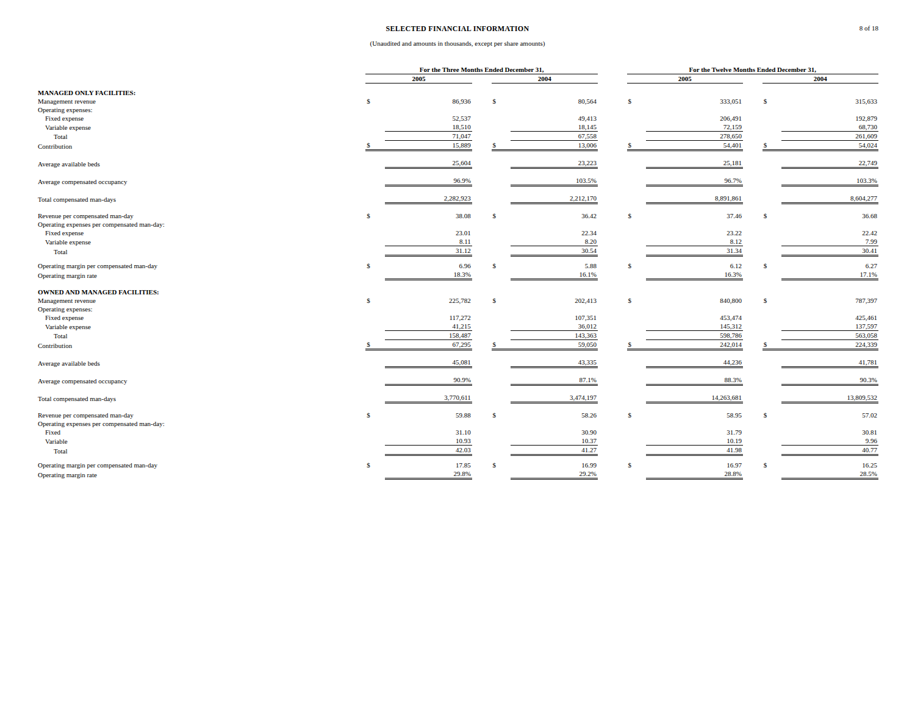8 of 18
SELECTED FINANCIAL INFORMATION
(Unaudited and amounts in thousands, except per share amounts)
| | For the Three Months Ended December 31, | | For the Twelve Months Ended December 31, |
| | 2005 | | 2004 | | 2005 | | 2004 |
| MANAGED ONLY FACILITIES: | |
| Management revenue | $ | 86,936 | | $ | 80,564 | | $ | 333,051 | | $ | 315,633 |
| Operating expenses: | |
| Fixed expense | | 52,537 | | | 49,413 | | | 206,491 | | | 192,879 |
| Variable expense | | 18,510 | | | 18,145 | | | 72,159 | | | 68,730 |
| Total | | 71,047 | | | 67,558 | | | 278,650 | | | 261,609 |
| Contribution | $ | 15,889 | | $ | 13,006 | | $ | 54,401 | | $ | 54,024 |
| Average available beds | | 25,604 | | | 23,223 | | | 25,181 | | | 22,749 |
| Average compensated occupancy | | 96.9% | | | 103.5% | | | 96.7% | | | 103.3% |
| Total compensated man-days | | 2,282,923 | | | 2,212,170 | | | 8,891,861 | | | 8,604,277 |
| Revenue per compensated man-day | $ | 38.08 | | $ | 36.42 | | $ | 37.46 | | $ | 36.68 |
| Operating expenses per compensated man-day: | |
| Fixed expense | | 23.01 | | | 22.34 | | | 23.22 | | | 22.42 |
| Variable expense | | 8.11 | | | 8.20 | | | 8.12 | | | 7.99 |
| Total | | 31.12 | | | 30.54 | | | 31.34 | | | 30.41 |
| Operating margin per compensated man-day | $ | 6.96 | | $ | 5.88 | | $ | 6.12 | | $ | 6.27 |
| Operating margin rate | | 18.3% | | | 16.1% | | | 16.3% | | | 17.1% |
| OWNED AND MANAGED FACILITIES: | |
| Management revenue | $ | 225,782 | | $ | 202,413 | | $ | 840,800 | | $ | 787,397 |
| Operating expenses: | |
| Fixed expense | | 117,272 | | | 107,351 | | | 453,474 | | | 425,461 |
| Variable expense | | 41,215 | | | 36,012 | | | 145,312 | | | 137,597 |
| Total | | 158,487 | | | 143,363 | | | 598,786 | | | 563,058 |
| Contribution | $ | 67,295 | | $ | 59,050 | | $ | 242,014 | | $ | 224,339 |
| Average available beds | | 45,081 | | | 43,335 | | | 44,236 | | | 41,781 |
| Average compensated occupancy | | 90.9% | | | 87.1% | | | 88.3% | | | 90.3% |
| Total compensated man-days | | 3,770,611 | | | 3,474,197 | | | 14,263,681 | | | 13,809,532 |
| Revenue per compensated man-day | $ | 59.88 | | $ | 58.26 | | $ | 58.95 | | $ | 57.02 |
| Operating expenses per compensated man-day: | |
| Fixed | | 31.10 | | | 30.90 | | | 31.79 | | | 30.81 |
| Variable | | 10.93 | | | 10.37 | | | 10.19 | | | 9.96 |
| Total | | 42.03 | | | 41.27 | | | 41.98 | | | 40.77 |
| Operating margin per compensated man-day | $ | 17.85 | | $ | 16.99 | | $ | 16.97 | | $ | 16.25 |
| Operating margin rate | | 29.8% | | | 29.2% | | | 28.8% | | | 28.5% |